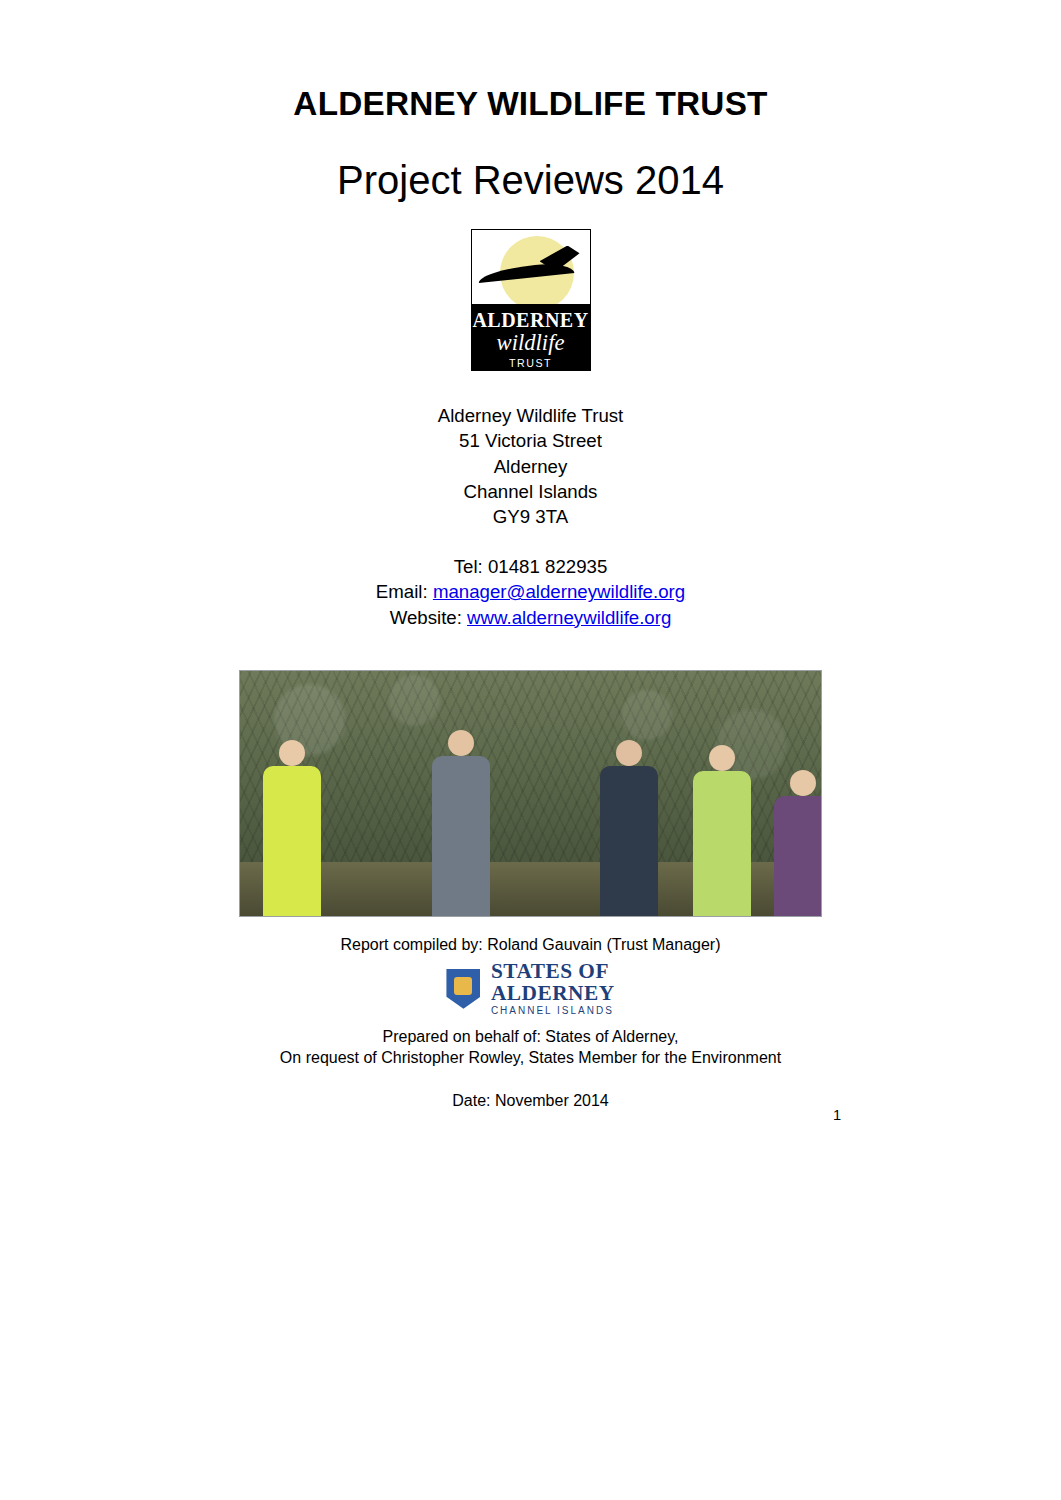ALDERNEY WILDLIFE TRUST
Project Reviews 2014
ALDERNEY
wildlife
TRUST
Alderney Wildlife Trust
51 Victoria Street
Alderney
Channel Islands
GY9 3TA
Tel: 01481 822935
Email: manager@alderneywildlife.org
Website: www.alderneywildlife.org
Report compiled by: Roland Gauvain (Trust Manager)
STATES OF
ALDERNEY
CHANNEL ISLANDS
Prepared on behalf of: States of Alderney,
On request of Christopher Rowley, States Member for the Environment
Date: November 2014
1